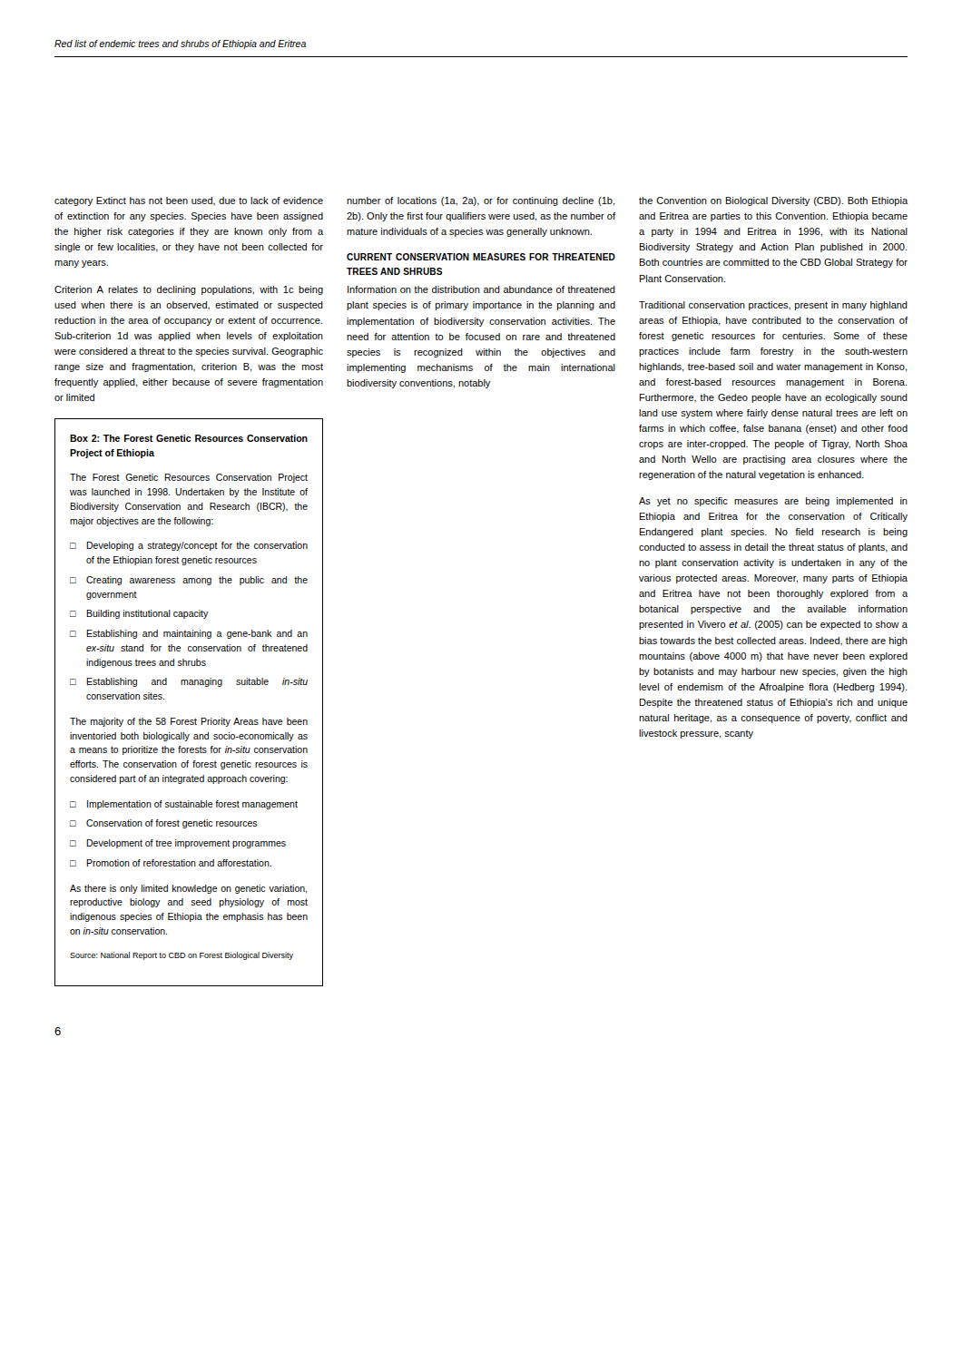Red list of endemic trees and shrubs of Ethiopia and Eritrea
category Extinct has not been used, due to lack of evidence of extinction for any species. Species have been assigned the higher risk categories if they are known only from a single or few localities, or they have not been collected for many years.
Criterion A relates to declining populations, with 1c being used when there is an observed, estimated or suspected reduction in the area of occupancy or extent of occurrence. Sub-criterion 1d was applied when levels of exploitation were considered a threat to the species survival. Geographic range size and fragmentation, criterion B, was the most frequently applied, either because of severe fragmentation or limited
Box 2: The Forest Genetic Resources Conservation Project of Ethiopia
The Forest Genetic Resources Conservation Project was launched in 1998. Undertaken by the Institute of Biodiversity Conservation and Research (IBCR), the major objectives are the following:
Developing a strategy/concept for the conservation of the Ethiopian forest genetic resources
Creating awareness among the public and the government
Building institutional capacity
Establishing and maintaining a gene-bank and an ex-situ stand for the conservation of threatened indigenous trees and shrubs
Establishing and managing suitable in-situ conservation sites.
The majority of the 58 Forest Priority Areas have been inventoried both biologically and socio-economically as a means to prioritize the forests for in-situ conservation efforts. The conservation of forest genetic resources is considered part of an integrated approach covering:
Implementation of sustainable forest management
Conservation of forest genetic resources
Development of tree improvement programmes
Promotion of reforestation and afforestation.
As there is only limited knowledge on genetic variation, reproductive biology and seed physiology of most indigenous species of Ethiopia the emphasis has been on in-situ conservation.
Source: National Report to CBD on Forest Biological Diversity
number of locations (1a, 2a), or for continuing decline (1b, 2b). Only the first four qualifiers were used, as the number of mature individuals of a species was generally unknown.
Current conservation measures for threatened trees and shrubs
Information on the distribution and abundance of threatened plant species is of primary importance in the planning and implementation of biodiversity conservation activities. The need for attention to be focused on rare and threatened species is recognized within the objectives and implementing mechanisms of the main international biodiversity conventions, notably
the Convention on Biological Diversity (CBD). Both Ethiopia and Eritrea are parties to this Convention. Ethiopia became a party in 1994 and Eritrea in 1996, with its National Biodiversity Strategy and Action Plan published in 2000. Both countries are committed to the CBD Global Strategy for Plant Conservation.
Traditional conservation practices, present in many highland areas of Ethiopia, have contributed to the conservation of forest genetic resources for centuries. Some of these practices include farm forestry in the south-western highlands, tree-based soil and water management in Konso, and forest-based resources management in Borena. Furthermore, the Gedeo people have an ecologically sound land use system where fairly dense natural trees are left on farms in which coffee, false banana (enset) and other food crops are inter-cropped. The people of Tigray, North Shoa and North Wello are practising area closures where the regeneration of the natural vegetation is enhanced.
As yet no specific measures are being implemented in Ethiopia and Eritrea for the conservation of Critically Endangered plant species. No field research is being conducted to assess in detail the threat status of plants, and no plant conservation activity is undertaken in any of the various protected areas. Moreover, many parts of Ethiopia and Eritrea have not been thoroughly explored from a botanical perspective and the available information presented in Vivero et al. (2005) can be expected to show a bias towards the best collected areas. Indeed, there are high mountains (above 4000 m) that have never been explored by botanists and may harbour new species, given the high level of endemism of the Afroalpine flora (Hedberg 1994). Despite the threatened status of Ethiopia's rich and unique natural heritage, as a consequence of poverty, conflict and livestock pressure, scanty
6